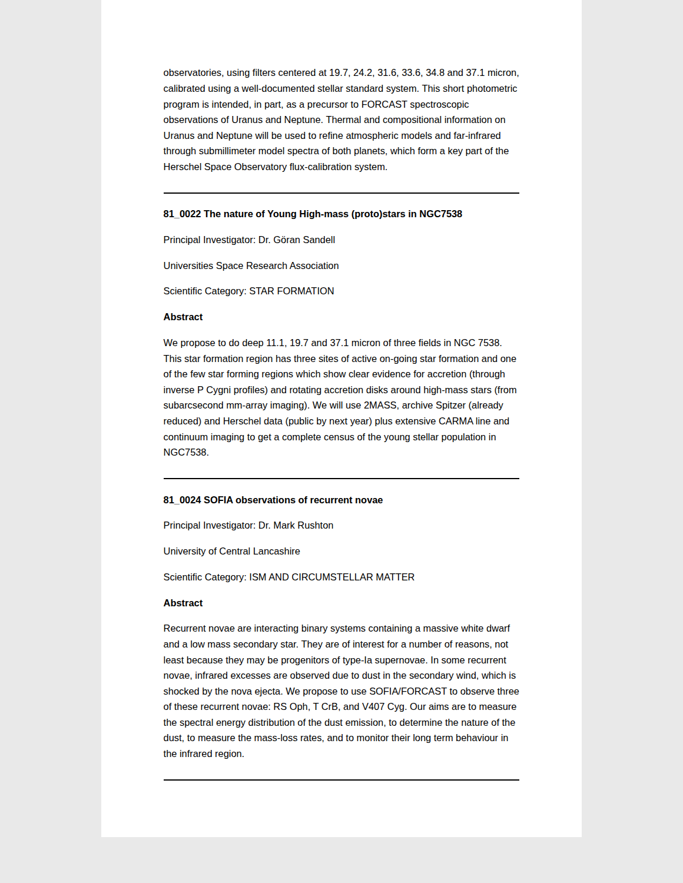observatories, using filters centered at 19.7, 24.2, 31.6, 33.6, 34.8 and 37.1 micron, calibrated using a well-documented stellar standard system. This short photometric program is intended, in part, as a precursor to FORCAST spectroscopic observations of Uranus and Neptune. Thermal and compositional information on Uranus and Neptune will be used to refine atmospheric models and far-infrared through submillimeter model spectra of both planets, which form a key part of the Herschel Space Observatory flux-calibration system.
81_0022 The nature of Young High-mass (proto)stars in NGC7538
Principal Investigator: Dr. Göran Sandell
Universities Space Research Association
Scientific Category: STAR FORMATION
Abstract
We propose to do deep 11.1, 19.7 and 37.1 micron of three fields in NGC 7538. This star formation region has three sites of active on-going star formation and one of the few star forming regions which show clear evidence for accretion (through inverse P Cygni profiles) and rotating accretion disks around high-mass stars (from subarcsecond mm-array imaging). We will use 2MASS, archive Spitzer (already reduced) and Herschel data (public by next year) plus extensive CARMA line and continuum imaging to get a complete census of the young stellar population in NGC7538.
81_0024 SOFIA observations of recurrent novae
Principal Investigator: Dr. Mark Rushton
University of Central Lancashire
Scientific Category: ISM AND CIRCUMSTELLAR MATTER
Abstract
Recurrent novae are interacting binary systems containing a massive white dwarf and a low mass secondary star. They are of interest for a number of reasons, not least because they may be progenitors of type-Ia supernovae. In some recurrent novae, infrared excesses are observed due to dust in the secondary wind, which is shocked by the nova ejecta. We propose to use SOFIA/FORCAST to observe three of these recurrent novae: RS Oph, T CrB, and V407 Cyg. Our aims are to measure the spectral energy distribution of the dust emission, to determine the nature of the dust, to measure the mass-loss rates, and to monitor their long term behaviour in the infrared region.